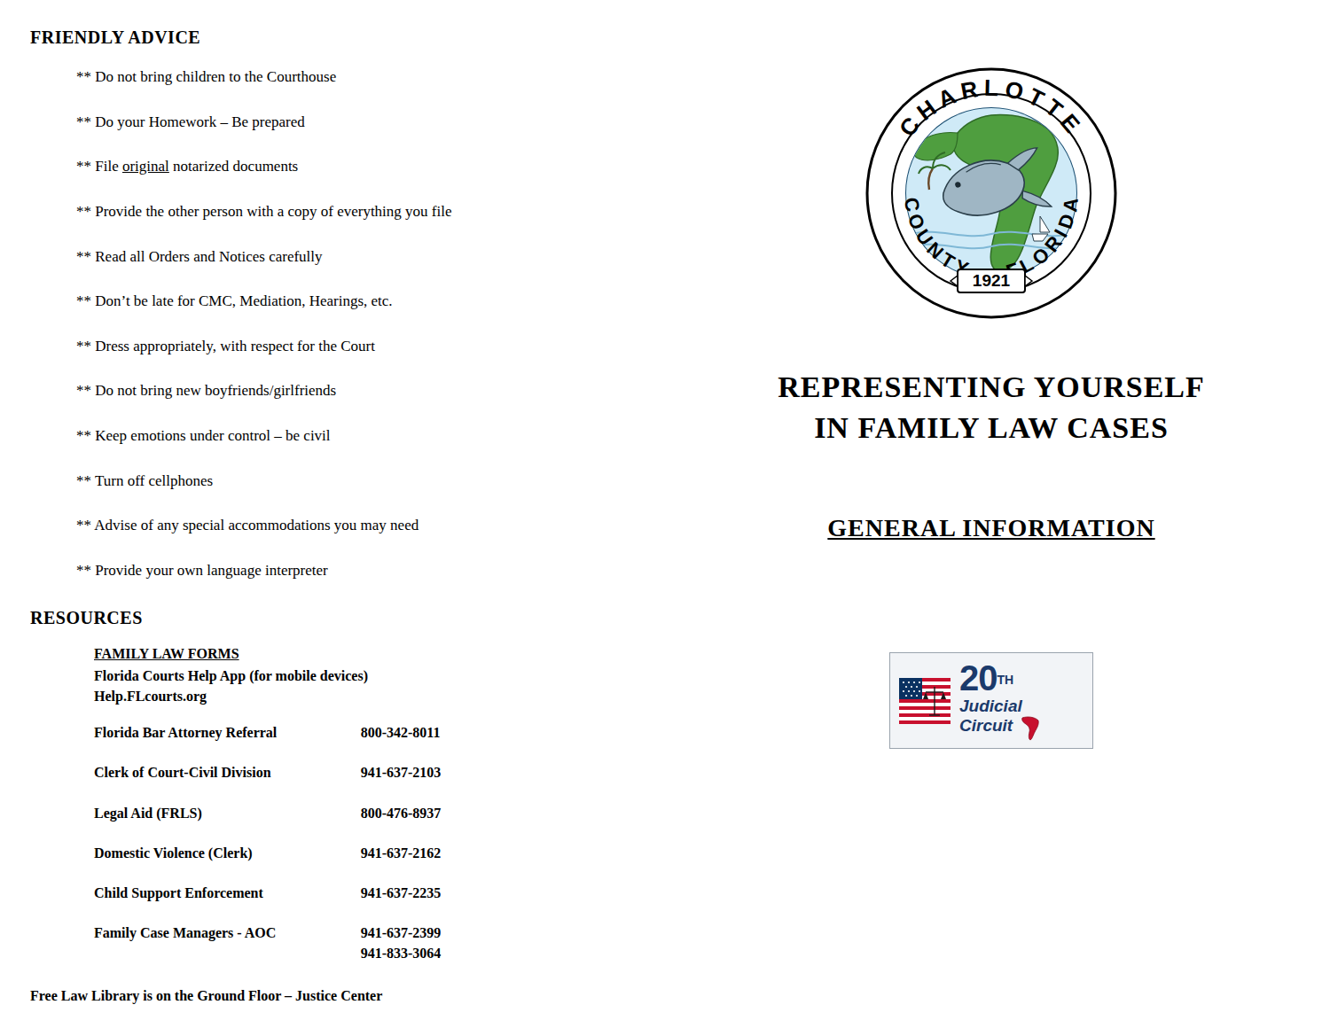FRIENDLY ADVICE
** Do not bring children to the Courthouse
** Do your Homework – Be prepared
** File original notarized documents
** Provide the other person with a copy of everything you file
** Read all Orders and Notices carefully
** Don’t be late for CMC, Mediation, Hearings, etc.
** Dress appropriately, with respect for the Court
** Do not bring new boyfriends/girlfriends
** Keep emotions under control – be civil
** Turn off cellphones
** Advise of any special accommodations you may need
** Provide your own language interpreter
RESOURCES
FAMILY LAW FORMS
Florida Courts Help App (for mobile devices)
Help.FLcourts.org
| Florida Bar Attorney Referral | 800-342-8011 |
| Clerk of Court-Civil Division | 941-637-2103 |
| Legal Aid (FRLS) | 800-476-8937 |
| Domestic Violence (Clerk) | 941-637-2162 |
| Child Support Enforcement | 941-637-2235 |
| Family Case Managers - AOC | 941-637-2399 941-833-3064 |
Free Law Library is on the Ground Floor – Justice Center
CHARLOTTE COUNTY FLORIDA 1921
REPRESENTING YOURSELF IN FAMILY LAW CASES
GENERAL INFORMATION
20 TH
Judicial
Circuit